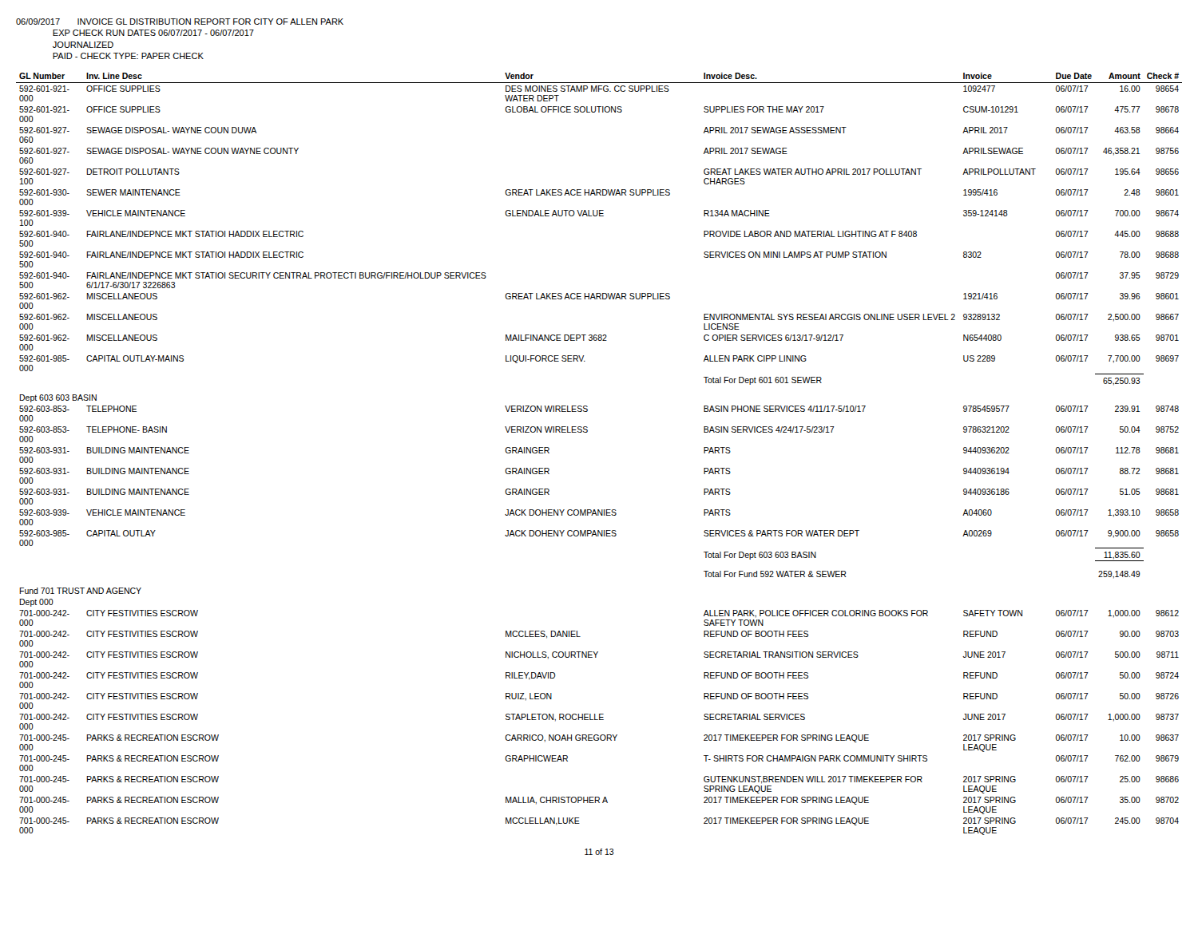06/09/2017 INVOICE GL DISTRIBUTION REPORT FOR CITY OF ALLEN PARK
EXP CHECK RUN DATES 06/07/2017 - 06/07/2017
JOURNALIZED
PAID - CHECK TYPE: PAPER CHECK
| GL Number | Inv. Line Desc | Vendor | Invoice Desc. | Invoice | Due Date | Amount | Check # |
| --- | --- | --- | --- | --- | --- | --- | --- |
| 592-601-921-000 | OFFICE SUPPLIES | DES MOINES STAMP MFG. CC SUPPLIES WATER DEPT | | 1092477 | 06/07/17 | 16.00 | 98654 |
| 592-601-921-000 | OFFICE SUPPLIES | GLOBAL OFFICE SOLUTIONS | SUPPLIES FOR THE MAY 2017 | CSUM-101291 | 06/07/17 | 475.77 | 98678 |
| 592-601-927-060 | SEWAGE DISPOSAL- WAYNE COUN DUWA | | APRIL 2017 SEWAGE ASSESSMENT | APRIL 2017 | 06/07/17 | 463.58 | 98664 |
| 592-601-927-060 | SEWAGE DISPOSAL- WAYNE COUN WAYNE COUNTY | | APRIL 2017 SEWAGE | APRILSEWAGE | 06/07/17 | 46,358.21 | 98756 |
| 592-601-927-100 | DETROIT POLLUTANTS | | GREAT LAKES WATER AUTHO APRIL 2017 POLLUTANT CHARGES | APRILPOLLUTANT | 06/07/17 | 195.64 | 98656 |
| 592-601-930-000 | SEWER MAINTENANCE | GREAT LAKES ACE HARDWAR SUPPLIES | | 1995/416 | 06/07/17 | 2.48 | 98601 |
| 592-601-939-100 | VEHICLE MAINTENANCE | GLENDALE AUTO VALUE | R134A MACHINE | 359-124148 | 06/07/17 | 700.00 | 98674 |
| 592-601-940-500 | FAIRLANE/INDEPNCE MKT STATIOI HADDIX ELECTRIC | | PROVIDE LABOR AND MATERIAL LIGHTING AT F 8408 | | 06/07/17 | 445.00 | 98688 |
| 592-601-940-500 | FAIRLANE/INDEPNCE MKT STATIOI HADDIX ELECTRIC | | SERVICES ON MINI LAMPS AT PUMP STATION | 8302 | 06/07/17 | 78.00 | 98688 |
| 592-601-940-500 | FAIRLANE/INDEPNCE MKT STATIOI SECURITY CENTRAL PROTECTI BURG/FIRE/HOLDUP SERVICES 6/1/17-6/30/17 3226863 | | | | 06/07/17 | 37.95 | 98729 |
| 592-601-962-000 | MISCELLANEOUS | GREAT LAKES ACE HARDWAR SUPPLIES | | 1921/416 | 06/07/17 | 39.96 | 98601 |
| 592-601-962-000 | MISCELLANEOUS | | ENVIRONMENTAL SYS RESEAI ARCGIS ONLINE USER LEVEL 2 LICENSE | 93289132 | 06/07/17 | 2,500.00 | 98667 |
| 592-601-962-000 | MISCELLANEOUS | MAILFINANCE DEPT 3682 | C OPIER SERVICES 6/13/17-9/12/17 | N6544080 | 06/07/17 | 938.65 | 98701 |
| 592-601-985-000 | CAPITAL OUTLAY-MAINS | LIQUI-FORCE SERV. | ALLEN PARK CIPP LINING | US 2289 | 06/07/17 | 7,700.00 | 98697 |
| | | | Total For Dept 601 601 SEWER | | | 65,250.93 | |
| Dept 603 603 BASIN |
| 592-603-853-000 | TELEPHONE | VERIZON WIRELESS | BASIN PHONE SERVICES 4/11/17-5/10/17 | 9785459577 | 06/07/17 | 239.91 | 98748 |
| 592-603-853-000 | TELEPHONE- BASIN | VERIZON WIRELESS | BASIN SERVICES 4/24/17-5/23/17 | 9786321202 | 06/07/17 | 50.04 | 98752 |
| 592-603-931-000 | BUILDING MAINTENANCE | GRAINGER | PARTS | 9440936202 | 06/07/17 | 112.78 | 98681 |
| 592-603-931-000 | BUILDING MAINTENANCE | GRAINGER | PARTS | 9440936194 | 06/07/17 | 88.72 | 98681 |
| 592-603-931-000 | BUILDING MAINTENANCE | GRAINGER | PARTS | 9440936186 | 06/07/17 | 51.05 | 98681 |
| 592-603-939-000 | VEHICLE MAINTENANCE | JACK DOHENY COMPANIES | PARTS | A04060 | 06/07/17 | 1,393.10 | 98658 |
| 592-603-985-000 | CAPITAL OUTLAY | JACK DOHENY COMPANIES | SERVICES & PARTS FOR WATER DEPT | A00269 | 06/07/17 | 9,900.00 | 98658 |
| | | | Total For Dept 603 603 BASIN | | | 11,835.60 | |
| | | | Total For Fund 592 WATER & SEWER | | | 259,148.49 | |
| Fund 701 TRUST AND AGENCY |
| Dept 000 |
| 701-000-242-000 | CITY FESTIVITIES ESCROW | | ALLEN PARK, POLICE OFFICER COLORING BOOKS FOR SAFETY TOWN | SAFETY TOWN | 06/07/17 | 1,000.00 | 98612 |
| 701-000-242-000 | CITY FESTIVITIES ESCROW | MCCLEES, DANIEL | REFUND OF BOOTH FEES | REFUND | 06/07/17 | 90.00 | 98703 |
| 701-000-242-000 | CITY FESTIVITIES ESCROW | NICHOLLS, COURTNEY | SECRETARIAL TRANSITION SERVICES | JUNE 2017 | 06/07/17 | 500.00 | 98711 |
| 701-000-242-000 | CITY FESTIVITIES ESCROW | RILEY,DAVID | REFUND OF BOOTH FEES | REFUND | 06/07/17 | 50.00 | 98724 |
| 701-000-242-000 | CITY FESTIVITIES ESCROW | RUIZ, LEON | REFUND OF BOOTH FEES | REFUND | 06/07/17 | 50.00 | 98726 |
| 701-000-242-000 | CITY FESTIVITIES ESCROW | STAPLETON, ROCHELLE | SECRETARIAL SERVICES | JUNE 2017 | 06/07/17 | 1,000.00 | 98737 |
| 701-000-245-000 | PARKS & RECREATION ESCROW | CARRICO, NOAH GREGORY | 2017 TIMEKEEPER FOR SPRING LEAQUE | 2017 SPRING LEAQUE | 06/07/17 | 10.00 | 98637 |
| 701-000-245-000 | PARKS & RECREATION ESCROW | GRAPHICWEAR | T- SHIRTS FOR CHAMPAIGN PARK COMMUNITY SHIRTS | | 06/07/17 | 762.00 | 98679 |
| 701-000-245-000 | PARKS & RECREATION ESCROW | | GUTENKUNST,BRENDEN WILL 2017 TIMEKEEPER FOR SPRING LEAQUE | 2017 SPRING LEAQUE | 06/07/17 | 25.00 | 98686 |
| 701-000-245-000 | PARKS & RECREATION ESCROW | MALLIA, CHRISTOPHER A | 2017 TIMEKEEPER FOR SPRING LEAQUE | 2017 SPRING LEAQUE | 06/07/17 | 35.00 | 98702 |
| 701-000-245-000 | PARKS & RECREATION ESCROW | MCCLELLAN,LUKE | 2017 TIMEKEEPER FOR SPRING LEAQUE | 2017 SPRING LEAQUE | 06/07/17 | 245.00 | 98704 |
11 of 13